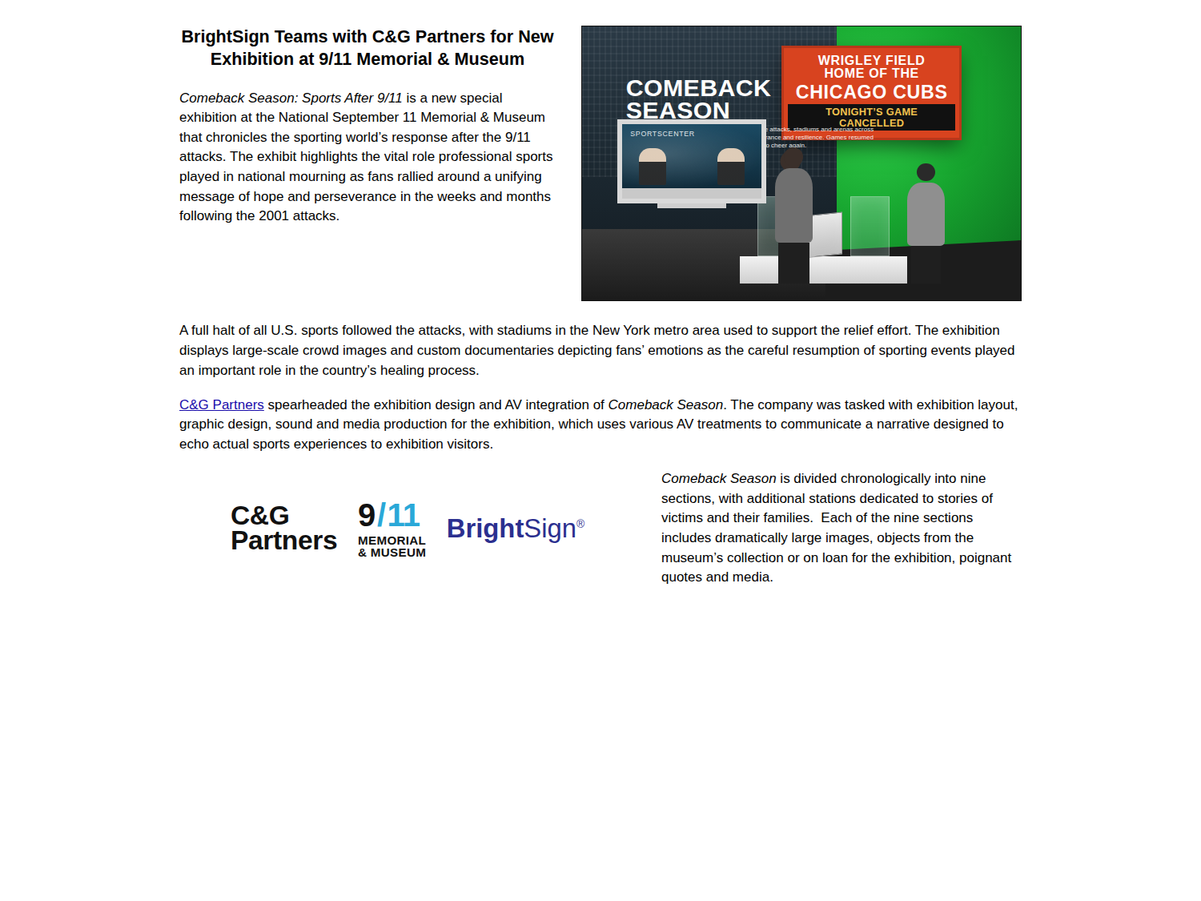BrightSign Teams with C&G Partners for New Exhibition at 9/11 Memorial & Museum
Comeback Season: Sports After 9/11 is a new special exhibition at the National September 11 Memorial & Museum that chronicles the sporting world’s response after the 9/11 attacks. The exhibit highlights the vital role professional sports played in national mourning as fans rallied around a unifying message of hope and perseverance in the weeks and months following the 2001 attacks.
WRIGLEY FIELD
HOME OF THE
CHICAGO CUBS
TONIGHT’S GAME
CANCELLED
SPORTSCENTER
Comeback
Season
Sports After 9/11 · In the days and weeks after the attacks, stadiums and arenas across the country became places of mourning, remembrance and resilience. Games resumed slowly, and fans gathered to grieve together and to cheer again.
A full halt of all U.S. sports followed the attacks, with stadiums in the New York metro area used to support the relief effort. The exhibition displays large-scale crowd images and custom documentaries depicting fans’ emotions as the careful resumption of sporting events played an important role in the country’s healing process.
C&G Partners spearheaded the exhibition design and AV integration of Comeback Season. The company was tasked with exhibition layout, graphic design, sound and media production for the exhibition, which uses various AV treatments to communicate a narrative designed to echo actual sports experiences to exhibition visitors.
C&G Partners
9/11
Memorial & Museum
Bright Sign®
Comeback Season is divided chronologically into nine sections, with additional stations dedicated to stories of victims and their families. Each of the nine sections includes dramatically large images, objects from the museum’s collection or on loan for the exhibition, poignant quotes and media.